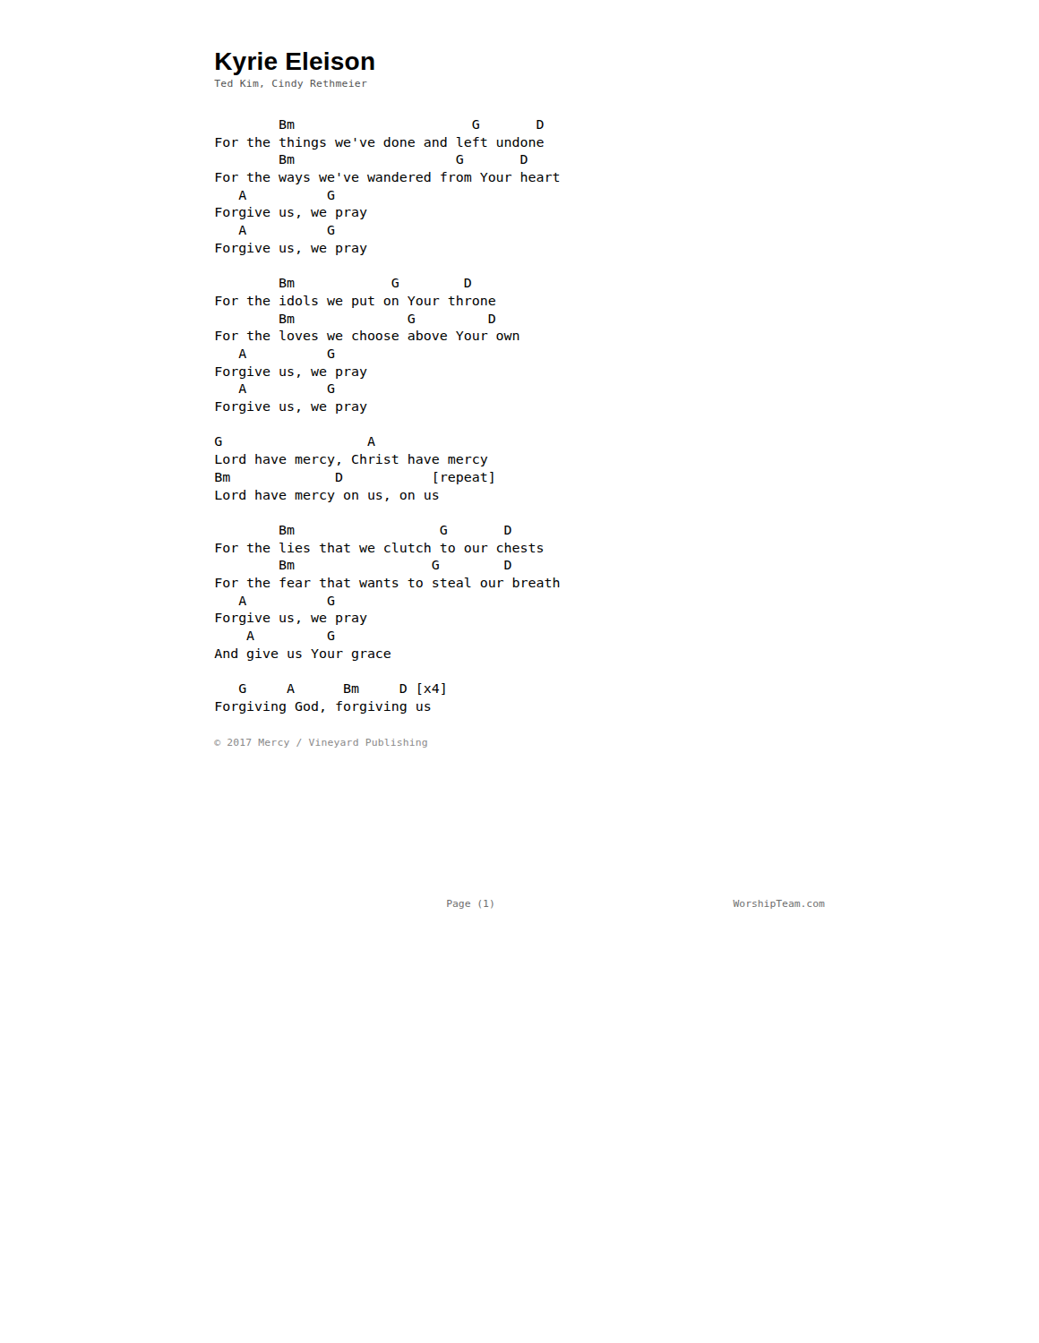Kyrie Eleison
Ted Kim, Cindy Rethmeier
        Bm                      G       D
For the things we've done and left undone
        Bm                    G       D
For the ways we've wandered from Your heart
   A          G
Forgive us, we pray
   A          G
Forgive us, we pray

        Bm            G        D
For the idols we put on Your throne
        Bm              G         D
For the loves we choose above Your own
   A          G
Forgive us, we pray
   A          G
Forgive us, we pray

G                  A
Lord have mercy, Christ have mercy
Bm             D           [repeat]
Lord have mercy on us, on us

        Bm                  G       D
For the lies that we clutch to our chests
        Bm                 G        D
For the fear that wants to steal our breath
   A          G
Forgive us, we pray
    A         G
And give us Your grace

   G     A      Bm     D [x4]
Forgiving God, forgiving us
© 2017 Mercy / Vineyard Publishing
Page (1) WorshipTeam.com